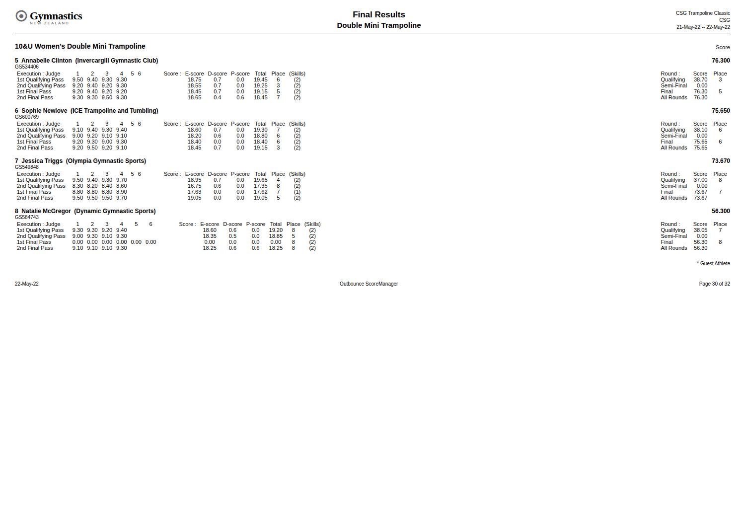⦿
Gymnastics
NEW ZEALAND
Final Results
Double Mini Trampoline
CSG Trampoline Classic
CSG
21-May-22 -- 22-May-22
10&U Women's Double Mini Trampoline
Score
5 Annabelle Clinton (Invercargill Gymnastic Club)
76.300
GS534406
| Execution : Judge | 1 | 2 | 3 | 4 | 5 | 6 | | Score : | E-score | D-score | P-score | Total | Place | (Skills) |
| 1st Qualifying Pass | 9.50 | 9.40 | 9.30 | 9.30 | | | | | 18.75 | 0.7 | 0.0 | 19.45 | 6 | (2) |
| 2nd Qualifying Pass | 9.20 | 9.40 | 9.20 | 9.30 | | | | | 18.55 | 0.7 | 0.0 | 19.25 | 3 | (2) |
| 1st Final Pass | 9.20 | 9.40 | 9.20 | 9.20 | | | | | 18.45 | 0.7 | 0.0 | 19.15 | 5 | (2) |
| 2nd Final Pass | 9.30 | 9.30 | 9.50 | 9.30 | | | | | 18.65 | 0.4 | 0.6 | 18.45 | 7 | (2) |
| Round : | Score | Place |
| --- | --- | --- |
| Qualifying | 38.70 | 3 |
| Semi-Final | 0.00 | |
| Final | 76.30 | 5 |
| All Rounds | 76.30 | |
6 Sophie Newlove (ICE Trampoline and Tumbling)
75.650
GS600769
| Execution : Judge | 1 | 2 | 3 | 4 | 5 | 6 | | Score : | E-score | D-score | P-score | Total | Place | (Skills) |
| 1st Qualifying Pass | 9.10 | 9.40 | 9.30 | 9.40 | | | | | 18.60 | 0.7 | 0.0 | 19.30 | 7 | (2) |
| 2nd Qualifying Pass | 9.00 | 9.20 | 9.10 | 9.10 | | | | | 18.20 | 0.6 | 0.0 | 18.80 | 6 | (2) |
| 1st Final Pass | 9.20 | 9.30 | 9.00 | 9.30 | | | | | 18.40 | 0.0 | 0.0 | 18.40 | 6 | (2) |
| 2nd Final Pass | 9.20 | 9.50 | 9.20 | 9.10 | | | | | 18.45 | 0.7 | 0.0 | 19.15 | 3 | (2) |
| Round : | Score | Place |
| --- | --- | --- |
| Qualifying | 38.10 | 6 |
| Semi-Final | 0.00 | |
| Final | 75.65 | 6 |
| All Rounds | 75.65 | |
7 Jessica Triggs (Olympia Gymnastic Sports)
73.670
GS549848
| Execution : Judge | 1 | 2 | 3 | 4 | 5 | 6 | | Score : | E-score | D-score | P-score | Total | Place | (Skills) |
| 1st Qualifying Pass | 9.50 | 9.40 | 9.30 | 9.70 | | | | | 18.95 | 0.7 | 0.0 | 19.65 | 4 | (2) |
| 2nd Qualifying Pass | 8.30 | 8.20 | 8.40 | 8.60 | | | | | 16.75 | 0.6 | 0.0 | 17.35 | 8 | (2) |
| 1st Final Pass | 8.80 | 8.80 | 8.80 | 8.90 | | | | | 17.63 | 0.0 | 0.0 | 17.62 | 7 | (1) |
| 2nd Final Pass | 9.50 | 9.50 | 9.50 | 9.70 | | | | | 19.05 | 0.0 | 0.0 | 19.05 | 5 | (2) |
| Round : | Score | Place |
| --- | --- | --- |
| Qualifying | 37.00 | 8 |
| Semi-Final | 0.00 | |
| Final | 73.67 | 7 |
| All Rounds | 73.67 | |
8 Natalie McGregor (Dynamic Gymnastic Sports)
56.300
GS584743
| Execution : Judge | 1 | 2 | 3 | 4 | 5 | 6 | | Score : | E-score | D-score | P-score | Total | Place | (Skills) |
| 1st Qualifying Pass | 9.30 | 9.30 | 9.20 | 9.40 | | | | | 18.60 | 0.6 | 0.0 | 19.20 | 8 | (2) |
| 2nd Qualifying Pass | 9.00 | 9.30 | 9.10 | 9.30 | | | | | 18.35 | 0.5 | 0.0 | 18.85 | 5 | (2) |
| 1st Final Pass | 0.00 | 0.00 | 0.00 | 0.00 | 0.00 | 0.00 | | | 0.00 | 0.0 | 0.0 | 0.00 | 8 | (2) |
| 2nd Final Pass | 9.10 | 9.10 | 9.10 | 9.30 | | | | | 18.25 | 0.6 | 0.6 | 18.25 | 8 | (2) |
| Round : | Score | Place |
| --- | --- | --- |
| Qualifying | 38.05 | 7 |
| Semi-Final | 0.00 | |
| Final | 56.30 | 8 |
| All Rounds | 56.30 | |
* Guest Athlete
22-May-22
Outbounce ScoreManager
Page 30 of 32